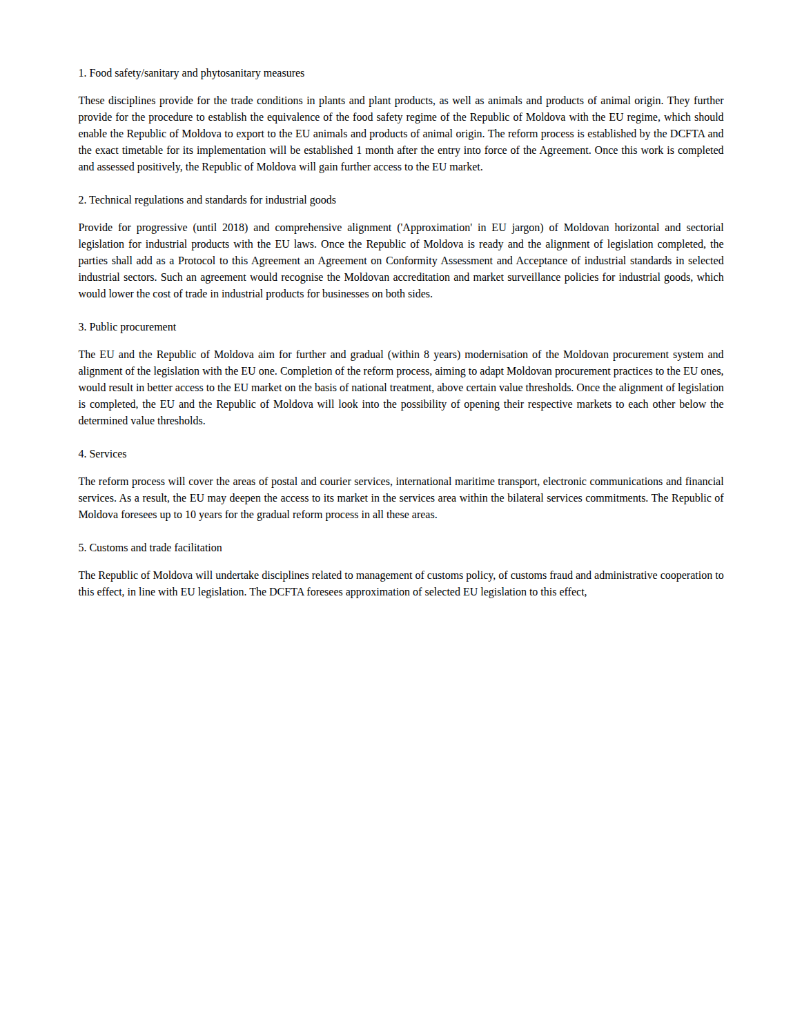1. Food safety/sanitary and phytosanitary measures
These disciplines provide for the trade conditions in plants and plant products, as well as animals and products of animal origin. They further provide for the procedure to establish the equivalence of the food safety regime of the Republic of Moldova with the EU regime, which should enable the Republic of Moldova to export to the EU animals and products of animal origin. The reform process is established by the DCFTA and the exact timetable for its implementation will be established 1 month after the entry into force of the Agreement. Once this work is completed and assessed positively, the Republic of Moldova will gain further access to the EU market.
2. Technical regulations and standards for industrial goods
Provide for progressive (until 2018) and comprehensive alignment ('Approximation' in EU jargon) of Moldovan horizontal and sectorial legislation for industrial products with the EU laws. Once the Republic of Moldova is ready and the alignment of legislation completed, the parties shall add as a Protocol to this Agreement an Agreement on Conformity Assessment and Acceptance of industrial standards in selected industrial sectors. Such an agreement would recognise the Moldovan accreditation and market surveillance policies for industrial goods, which would lower the cost of trade in industrial products for businesses on both sides.
3. Public procurement
The EU and the Republic of Moldova aim for further and gradual (within 8 years) modernisation of the Moldovan procurement system and alignment of the legislation with the EU one. Completion of the reform process, aiming to adapt Moldovan procurement practices to the EU ones, would result in better access to the EU market on the basis of national treatment, above certain value thresholds. Once the alignment of legislation is completed, the EU and the Republic of Moldova will look into the possibility of opening their respective markets to each other below the determined value thresholds.
4. Services
The reform process will cover the areas of postal and courier services, international maritime transport, electronic communications and financial services. As a result, the EU may deepen the access to its market in the services area within the bilateral services commitments. The Republic of Moldova foresees up to 10 years for the gradual reform process in all these areas.
5. Customs and trade facilitation
The Republic of Moldova will undertake disciplines related to management of customs policy, of customs fraud and administrative cooperation to this effect, in line with EU legislation. The DCFTA foresees approximation of selected EU legislation to this effect,